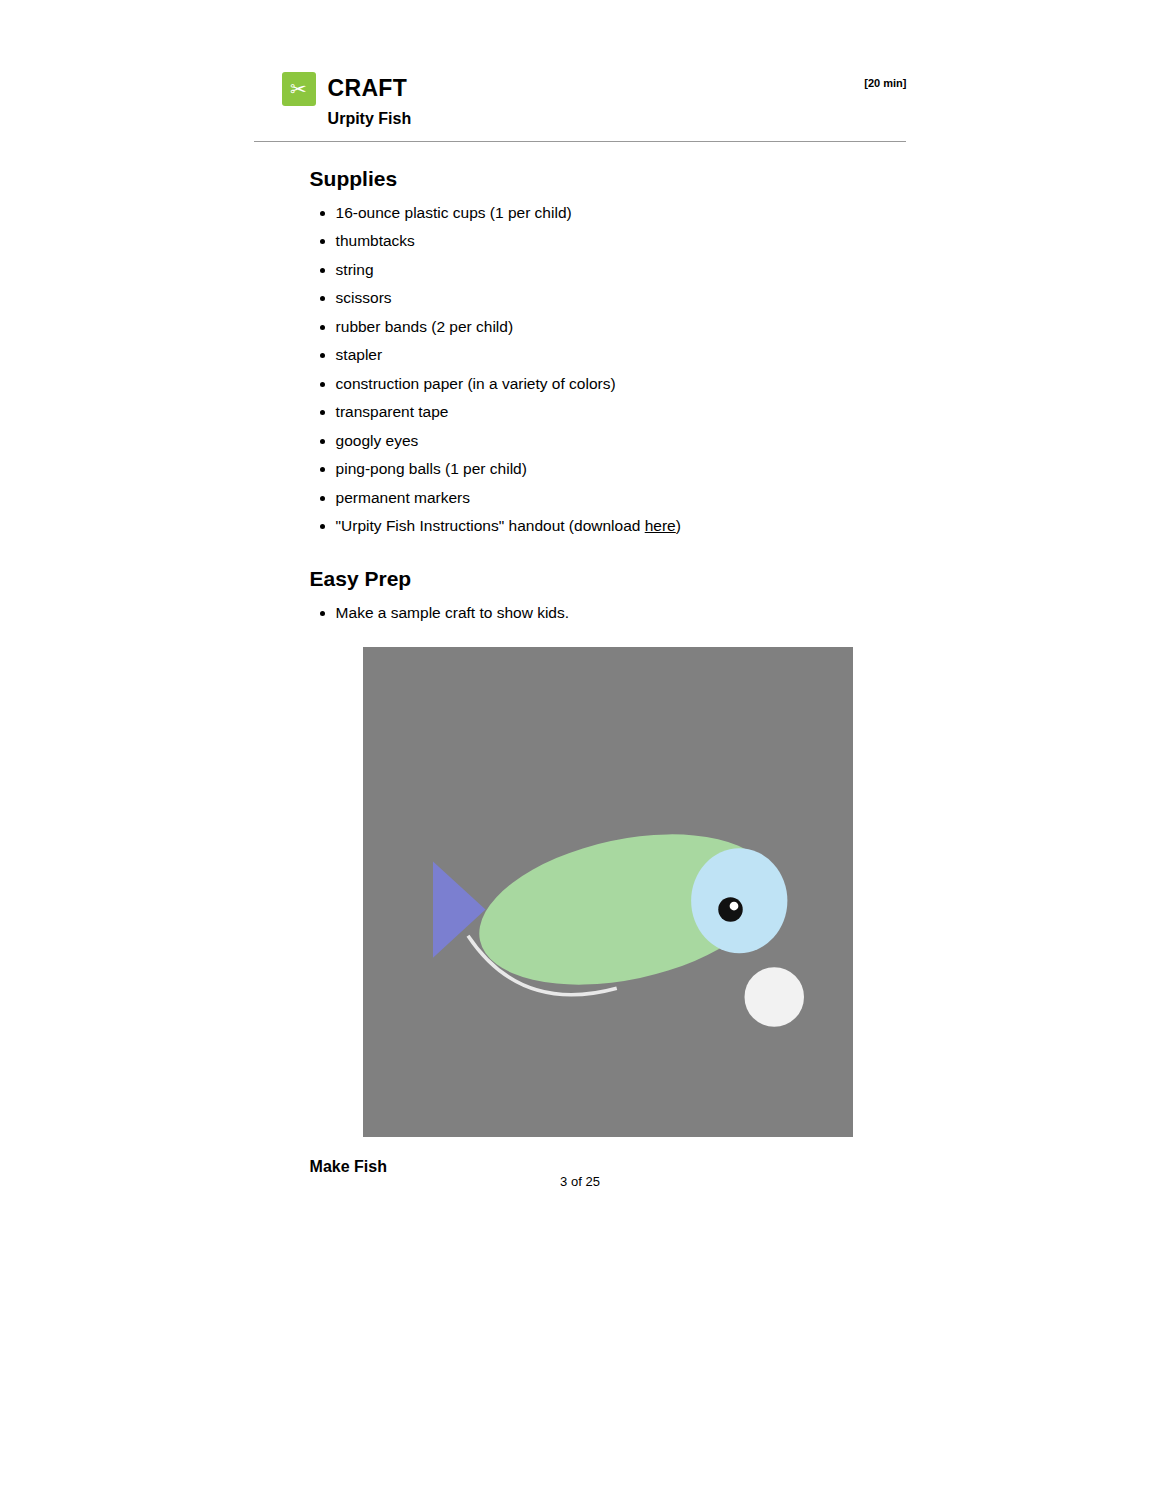CRAFT
Urpity Fish
[20 min]
Supplies
16-ounce plastic cups (1 per child)
thumbtacks
string
scissors
rubber bands (2 per child)
stapler
construction paper (in a variety of colors)
transparent tape
googly eyes
ping-pong balls (1 per child)
permanent markers
"Urpity Fish Instructions" handout (download here)
Easy Prep
Make a sample craft to show kids.
Make Fish
3 of 25